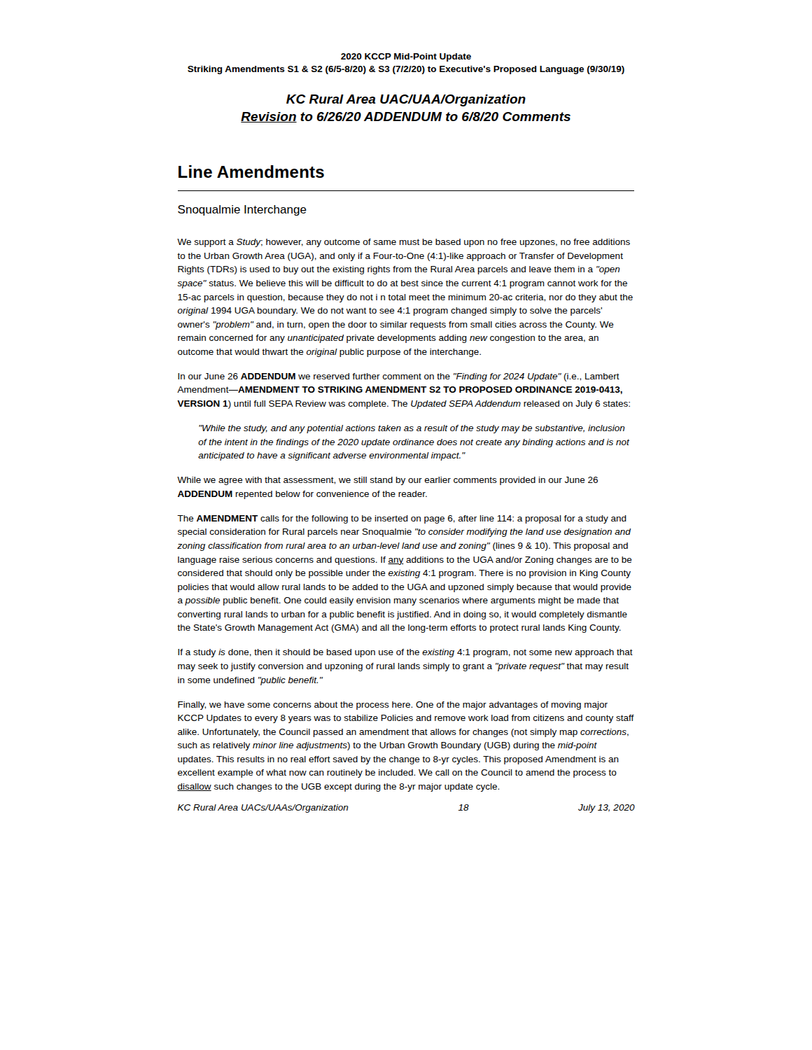2020 KCCP Mid-Point Update
Striking Amendments S1 & S2 (6/5-8/20) & S3 (7/2/20) to Executive's Proposed Language (9/30/19)
KC Rural Area UAC/UAA/Organization
Revision to 6/26/20 ADDENDUM to 6/8/20 Comments
Line Amendments
Snoqualmie Interchange
We support a Study; however, any outcome of same must be based upon no free upzones, no free additions to the Urban Growth Area (UGA), and only if a Four-to-One (4:1)-like approach or Transfer of Development Rights (TDRs) is used to buy out the existing rights from the Rural Area parcels and leave them in a "open space" status. We believe this will be difficult to do at best since the current 4:1 program cannot work for the 15-ac parcels in question, because they do not i n total meet the minimum 20-ac criteria, nor do they abut the original 1994 UGA boundary. We do not want to see 4:1 program changed simply to solve the parcels' owner's "problem" and, in turn, open the door to similar requests from small cities across the County. We remain concerned for any unanticipated private developments adding new congestion to the area, an outcome that would thwart the original public purpose of the interchange.
In our June 26 ADDENDUM we reserved further comment on the "Finding for 2024 Update" (i.e., Lambert Amendment—AMENDMENT TO STRIKING AMENDMENT S2 TO PROPOSED ORDINANCE 2019-0413, VERSION 1) until full SEPA Review was complete. The Updated SEPA Addendum released on July 6 states:
"While the study, and any potential actions taken as a result of the study may be substantive, inclusion of the intent in the findings of the 2020 update ordinance does not create any binding actions and is not anticipated to have a significant adverse environmental impact."
While we agree with that assessment, we still stand by our earlier comments provided in our June 26 ADDENDUM repented below for convenience of the reader.
The AMENDMENT calls for the following to be inserted on page 6, after line 114: a proposal for a study and special consideration for Rural parcels near Snoqualmie "to consider modifying the land use designation and zoning classification from rural area to an urban-level land use and zoning" (lines 9 & 10). This proposal and language raise serious concerns and questions. If any additions to the UGA and/or Zoning changes are to be considered that should only be possible under the existing 4:1 program. There is no provision in King County policies that would allow rural lands to be added to the UGA and upzoned simply because that would provide a possible public benefit. One could easily envision many scenarios where arguments might be made that converting rural lands to urban for a public benefit is justified. And in doing so, it would completely dismantle the State's Growth Management Act (GMA) and all the long-term efforts to protect rural lands King County.
If a study is done, then it should be based upon use of the existing 4:1 program, not some new approach that may seek to justify conversion and upzoning of rural lands simply to grant a "private request" that may result in some undefined "public benefit."
Finally, we have some concerns about the process here. One of the major advantages of moving major KCCP Updates to every 8 years was to stabilize Policies and remove work load from citizens and county staff alike. Unfortunately, the Council passed an amendment that allows for changes (not simply map corrections, such as relatively minor line adjustments) to the Urban Growth Boundary (UGB) during the mid-point updates. This results in no real effort saved by the change to 8-yr cycles. This proposed Amendment is an excellent example of what now can routinely be included. We call on the Council to amend the process to disallow such changes to the UGB except during the 8-yr major update cycle.
KC Rural Area UACs/UAAs/Organization
18
July 13, 2020